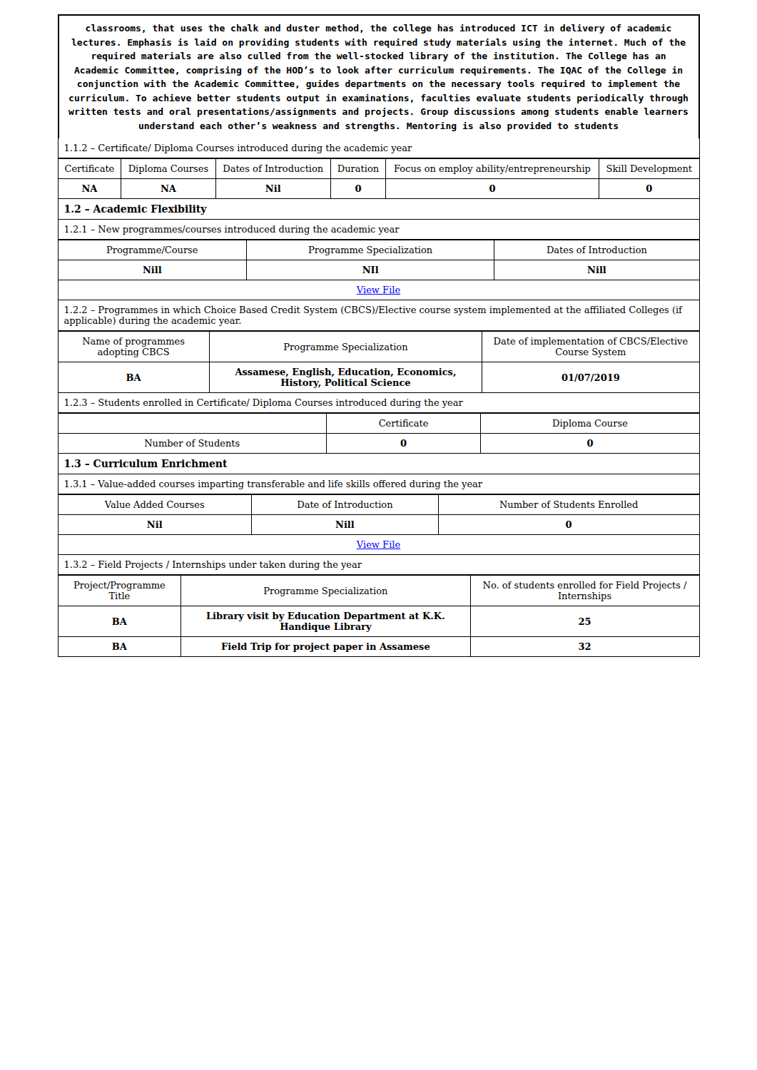classrooms, that uses the chalk and duster method, the college has introduced ICT in delivery of academic lectures. Emphasis is laid on providing students with required study materials using the internet. Much of the required materials are also culled from the well-stocked library of the institution. The College has an Academic Committee, comprising of the HOD’s to look after curriculum requirements. The IQAC of the College in conjunction with the Academic Committee, guides departments on the necessary tools required to implement the curriculum. To achieve better students output in examinations, faculties evaluate students periodically through written tests and oral presentations/assignments and projects. Group discussions among students enable learners understand each other’s weakness and strengths. Mentoring is also provided to students
1.1.2 – Certificate/ Diploma Courses introduced during the academic year
| Certificate | Diploma Courses | Dates of Introduction | Duration | Focus on employ ability/entrepreneurship | Skill Development |
| --- | --- | --- | --- | --- | --- |
| NA | NA | Nil | 0 | 0 | 0 |
1.2 – Academic Flexibility
1.2.1 – New programmes/courses introduced during the academic year
| Programme/Course | Programme Specialization | Dates of Introduction |
| --- | --- | --- |
| Nill | NIl | Nill |
View File
1.2.2 – Programmes in which Choice Based Credit System (CBCS)/Elective course system implemented at the affiliated Colleges (if applicable) during the academic year.
| Name of programmes adopting CBCS | Programme Specialization | Date of implementation of CBCS/Elective Course System |
| --- | --- | --- |
| BA | Assamese, English, Education, Economics, History, Political Science | 01/07/2019 |
1.2.3 – Students enrolled in Certificate/ Diploma Courses introduced during the year
| | Certificate | Diploma Course |
| --- | --- | --- |
| Number of Students | 0 | 0 |
1.3 – Curriculum Enrichment
1.3.1 – Value-added courses imparting transferable and life skills offered during the year
| Value Added Courses | Date of Introduction | Number of Students Enrolled |
| --- | --- | --- |
| Nil | Nill | 0 |
View File
1.3.2 – Field Projects / Internships under taken during the year
| Project/Programme Title | Programme Specialization | No. of students enrolled for Field Projects / Internships |
| --- | --- | --- |
| BA | Library visit by Education Department at K.K. Handique Library | 25 |
| BA | Field Trip for project paper in Assamese | 32 |